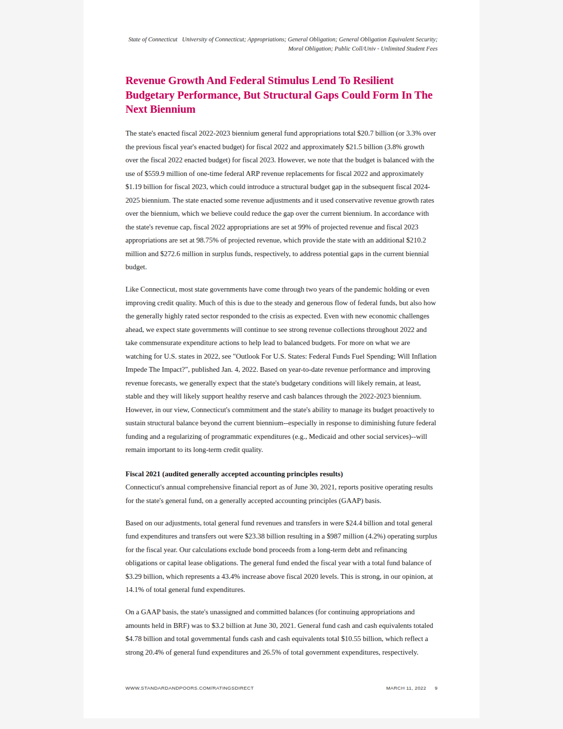State of Connecticut University of Connecticut; Appropriations; General Obligation; General Obligation Equivalent Security; Moral Obligation; Public Coll/Univ - Unlimited Student Fees
Revenue Growth And Federal Stimulus Lend To Resilient Budgetary Performance, But Structural Gaps Could Form In The Next Biennium
The state's enacted fiscal 2022-2023 biennium general fund appropriations total $20.7 billion (or 3.3% over the previous fiscal year's enacted budget) for fiscal 2022 and approximately $21.5 billion (3.8% growth over the fiscal 2022 enacted budget) for fiscal 2023. However, we note that the budget is balanced with the use of $559.9 million of one-time federal ARP revenue replacements for fiscal 2022 and approximately $1.19 billion for fiscal 2023, which could introduce a structural budget gap in the subsequent fiscal 2024-2025 biennium. The state enacted some revenue adjustments and it used conservative revenue growth rates over the biennium, which we believe could reduce the gap over the current biennium. In accordance with the state's revenue cap, fiscal 2022 appropriations are set at 99% of projected revenue and fiscal 2023 appropriations are set at 98.75% of projected revenue, which provide the state with an additional $210.2 million and $272.6 million in surplus funds, respectively, to address potential gaps in the current biennial budget.
Like Connecticut, most state governments have come through two years of the pandemic holding or even improving credit quality. Much of this is due to the steady and generous flow of federal funds, but also how the generally highly rated sector responded to the crisis as expected. Even with new economic challenges ahead, we expect state governments will continue to see strong revenue collections throughout 2022 and take commensurate expenditure actions to help lead to balanced budgets. For more on what we are watching for U.S. states in 2022, see "Outlook For U.S. States: Federal Funds Fuel Spending; Will Inflation Impede The Impact?", published Jan. 4, 2022. Based on year-to-date revenue performance and improving revenue forecasts, we generally expect that the state's budgetary conditions will likely remain, at least, stable and they will likely support healthy reserve and cash balances through the 2022-2023 biennium. However, in our view, Connecticut's commitment and the state's ability to manage its budget proactively to sustain structural balance beyond the current biennium--especially in response to diminishing future federal funding and a regularizing of programmatic expenditures (e.g., Medicaid and other social services)--will remain important to its long-term credit quality.
Fiscal 2021 (audited generally accepted accounting principles results)
Connecticut's annual comprehensive financial report as of June 30, 2021, reports positive operating results for the state's general fund, on a generally accepted accounting principles (GAAP) basis.
Based on our adjustments, total general fund revenues and transfers in were $24.4 billion and total general fund expenditures and transfers out were $23.38 billion resulting in a $987 million (4.2%) operating surplus for the fiscal year. Our calculations exclude bond proceeds from a long-term debt and refinancing obligations or capital lease obligations. The general fund ended the fiscal year with a total fund balance of $3.29 billion, which represents a 43.4% increase above fiscal 2020 levels. This is strong, in our opinion, at 14.1% of total general fund expenditures.
On a GAAP basis, the state's unassigned and committed balances (for continuing appropriations and amounts held in BRF) was to $3.2 billion at June 30, 2021. General fund cash and cash equivalents totaled $4.78 billion and total governmental funds cash and cash equivalents total $10.55 billion, which reflect a strong 20.4% of general fund expenditures and 26.5% of total government expenditures, respectively.
www.standardandpoors.com/ratingsdirect MARCH 11, 20229